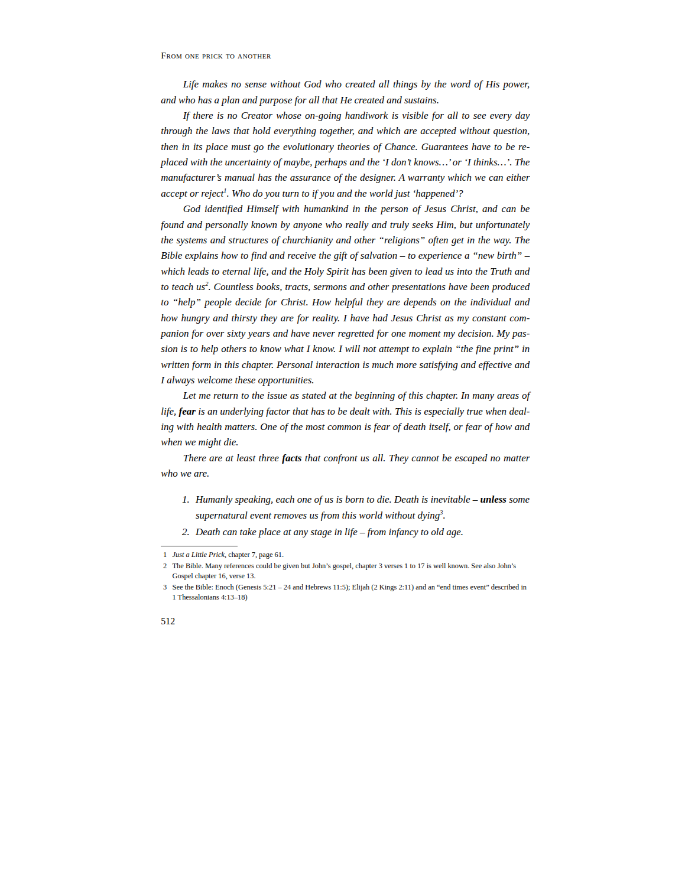From one prick to another
Life makes no sense without God who created all things by the word of His power, and who has a plan and purpose for all that He created and sustains.
If there is no Creator whose on-going handiwork is visible for all to see every day through the laws that hold everything together, and which are accepted without question, then in its place must go the evolutionary theories of Chance. Guarantees have to be replaced with the uncertainty of maybe, perhaps and the ‘I don’t knows…’ or ‘I thinks…’. The manufacturer’s manual has the assurance of the designer. A warranty which we can either accept or reject1. Who do you turn to if you and the world just ‘happened’?
God identified Himself with humankind in the person of Jesus Christ, and can be found and personally known by anyone who really and truly seeks Him, but unfortunately the systems and structures of churchianity and other “religions” often get in the way. The Bible explains how to find and receive the gift of salvation – to experience a “new birth” – which leads to eternal life, and the Holy Spirit has been given to lead us into the Truth and to teach us2. Countless books, tracts, sermons and other presentations have been produced to “help” people decide for Christ. How helpful they are depends on the individual and how hungry and thirsty they are for reality. I have had Jesus Christ as my constant companion for over sixty years and have never regretted for one moment my decision. My passion is to help others to know what I know. I will not attempt to explain “the fine print” in written form in this chapter. Personal interaction is much more satisfying and effective and I always welcome these opportunities.
Let me return to the issue as stated at the beginning of this chapter. In many areas of life, fear is an underlying factor that has to be dealt with. This is especially true when dealing with health matters. One of the most common is fear of death itself, or fear of how and when we might die.
There are at least three facts that confront us all. They cannot be escaped no matter who we are.
Humanly speaking, each one of us is born to die. Death is inevitable – unless some supernatural event removes us from this world without dying3.
Death can take place at any stage in life – from infancy to old age.
1
Just a Little Prick, chapter 7, page 61.
2
The Bible. Many references could be given but John’s gospel, chapter 3 verses 1 to 17 is well known. See also John’s Gospel chapter 16, verse 13.
3
See the Bible: Enoch (Genesis 5:21 – 24 and Hebrews 11:5); Elijah (2 Kings 2:11) and an “end times event” described in 1 Thessalonians 4:13–18)
512